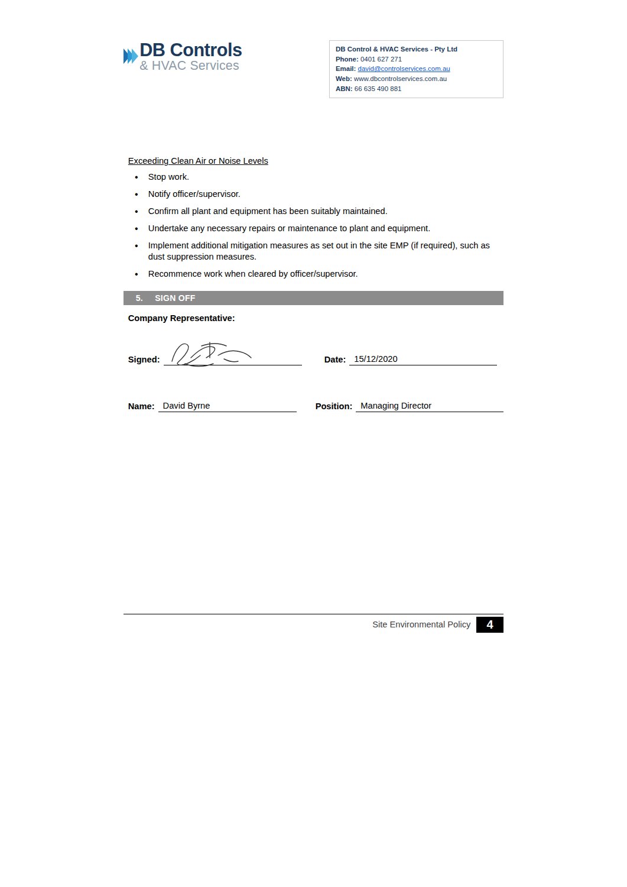DB Controls
& HVAC Services
DB Control & HVAC Services - Pty Ltd
Phone: 0401 627 271
Email: david@controlservices.com.au
Web: www.dbcontrolservices.com.au
ABN: 66 635 490 881
Exceeding Clean Air or Noise Levels
Stop work.
Notify officer/supervisor.
Confirm all plant and equipment has been suitably maintained.
Undertake any necessary repairs or maintenance to plant and equipment.
Implement additional mitigation measures as set out in the site EMP (if required), such as dust suppression measures.
Recommence work when cleared by officer/supervisor.
5. SIGN OFF
Company Representative:
Signed:
Date: 15/12/2020
Name: David Byrne
Position: Managing Director
Site Environmental Policy
4